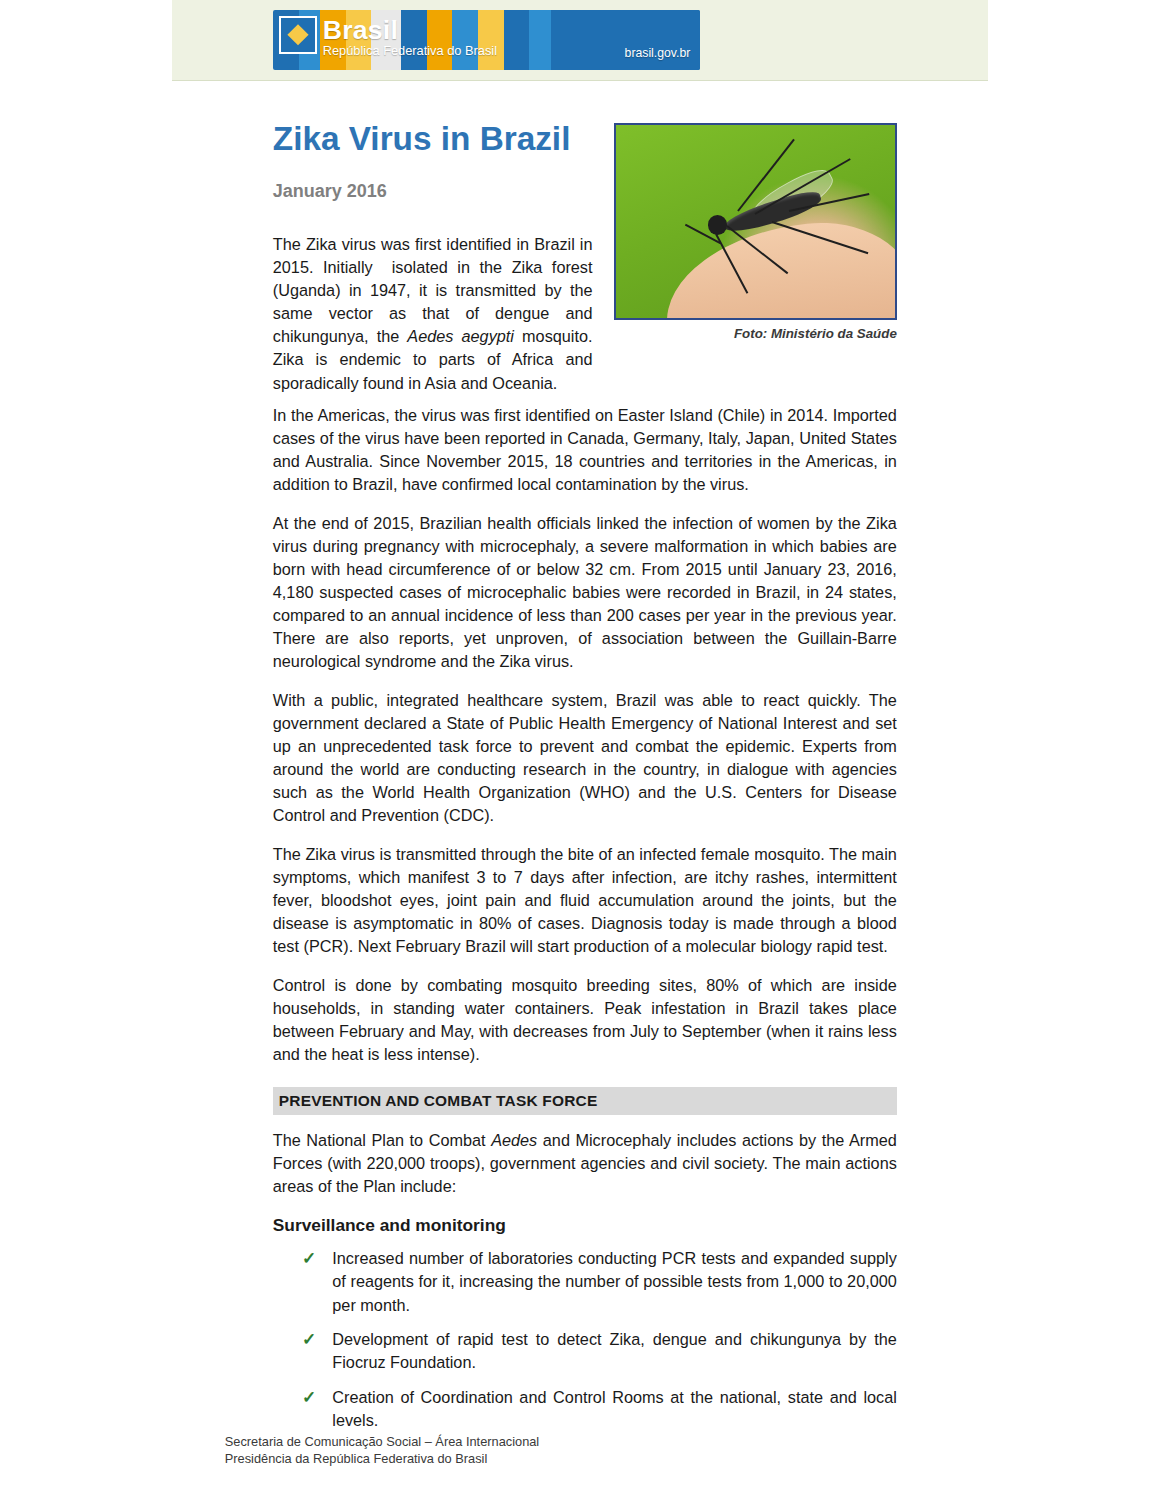Brasil República Federativa do Brasil brasil.gov.br
Foto: Ministério da Saúde
Zika Virus in Brazil
January 2016
The Zika virus was first identified in Brazil in 2015. Initially isolated in the Zika forest (Uganda) in 1947, it is transmitted by the same vector as that of dengue and chikungunya, the Aedes aegypti mosquito. Zika is endemic to parts of Africa and sporadically found in Asia and Oceania.
In the Americas, the virus was first identified on Easter Island (Chile) in 2014. Imported cases of the virus have been reported in Canada, Germany, Italy, Japan, United States and Australia. Since November 2015, 18 countries and territories in the Americas, in addition to Brazil, have confirmed local contamination by the virus.
At the end of 2015, Brazilian health officials linked the infection of women by the Zika virus during pregnancy with microcephaly, a severe malformation in which babies are born with head circumference of or below 32 cm. From 2015 until January 23, 2016, 4,180 suspected cases of microcephalic babies were recorded in Brazil, in 24 states, compared to an annual incidence of less than 200 cases per year in the previous year. There are also reports, yet unproven, of association between the Guillain-Barre neurological syndrome and the Zika virus.
With a public, integrated healthcare system, Brazil was able to react quickly. The government declared a State of Public Health Emergency of National Interest and set up an unprecedented task force to prevent and combat the epidemic. Experts from around the world are conducting research in the country, in dialogue with agencies such as the World Health Organization (WHO) and the U.S. Centers for Disease Control and Prevention (CDC).
The Zika virus is transmitted through the bite of an infected female mosquito. The main symptoms, which manifest 3 to 7 days after infection, are itchy rashes, intermittent fever, bloodshot eyes, joint pain and fluid accumulation around the joints, but the disease is asymptomatic in 80% of cases. Diagnosis today is made through a blood test (PCR). Next February Brazil will start production of a molecular biology rapid test.
Control is done by combating mosquito breeding sites, 80% of which are inside households, in standing water containers. Peak infestation in Brazil takes place between February and May, with decreases from July to September (when it rains less and the heat is less intense).
PREVENTION AND COMBAT TASK FORCE
The National Plan to Combat Aedes and Microcephaly includes actions by the Armed Forces (with 220,000 troops), government agencies and civil society. The main actions areas of the Plan include:
Surveillance and monitoring
Increased number of laboratories conducting PCR tests and expanded supply of reagents for it, increasing the number of possible tests from 1,000 to 20,000 per month.
Development of rapid test to detect Zika, dengue and chikungunya by the Fiocruz Foundation.
Creation of Coordination and Control Rooms at the national, state and local levels.
Secretaria de Comunicação Social – Área Internacional
Presidência da República Federativa do Brasil